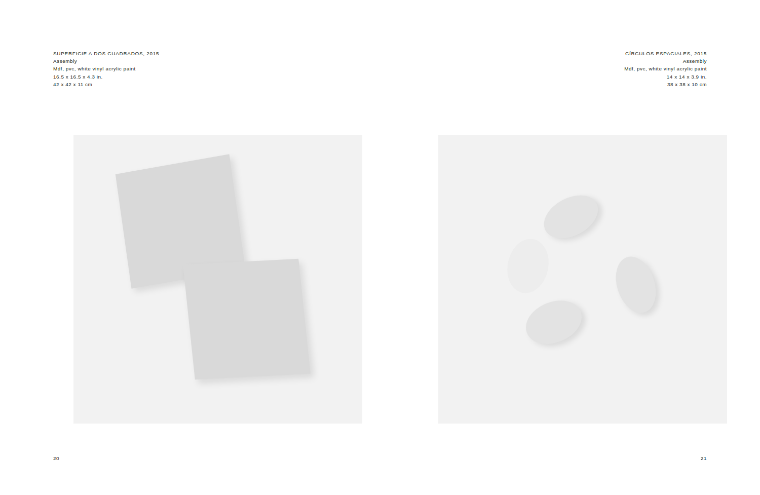SUPERFICIE A DOS CUADRADOS, 2015
Assembly
Mdf, pvc, white vinyl acrylic paint
16.5 x 16.5 x 4.3 in.
42 x 42 x 11 cm
20
CÍRCULOS ESPACIALES, 2015
Assembly
Mdf, pvc, white vinyl acrylic paint
14 x 14 x 3.9 in.
38 x 38 x 10 cm
21